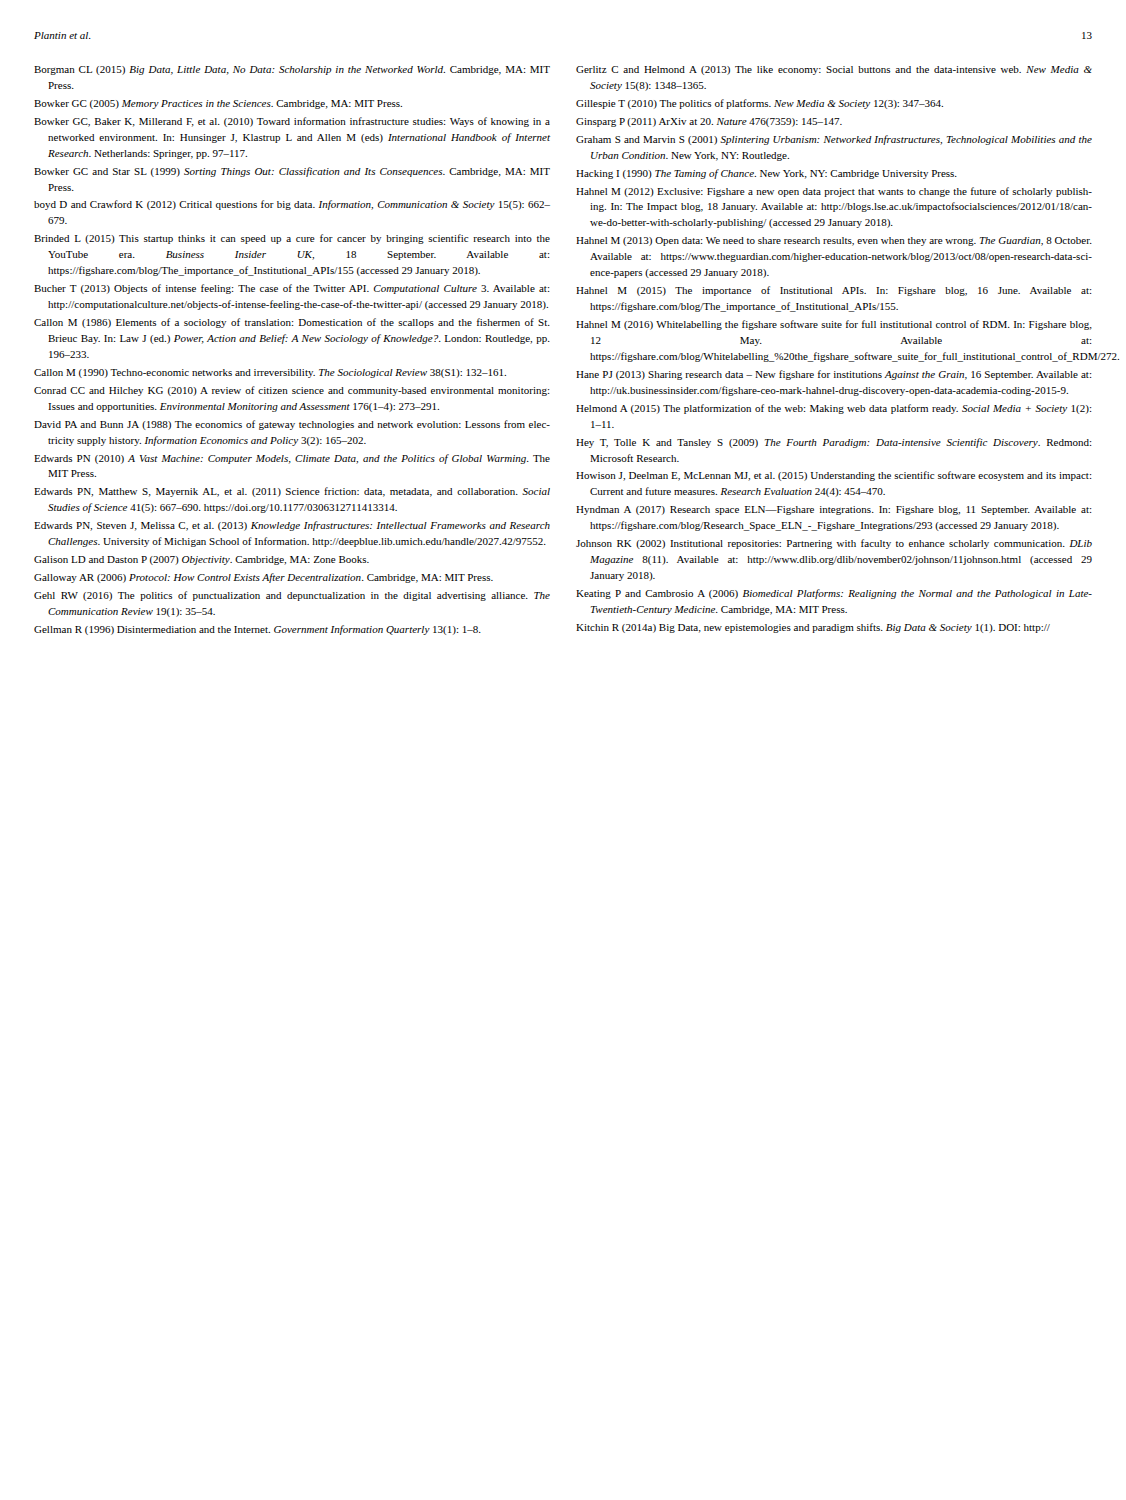Plantin et al. 13
Borgman CL (2015) Big Data, Little Data, No Data: Scholarship in the Networked World. Cambridge, MA: MIT Press.
Bowker GC (2005) Memory Practices in the Sciences. Cambridge, MA: MIT Press.
Bowker GC, Baker K, Millerand F, et al. (2010) Toward information infrastructure studies: Ways of knowing in a networked environment. In: Hunsinger J, Klastrup L and Allen M (eds) International Handbook of Internet Research. Netherlands: Springer, pp. 97–117.
Bowker GC and Star SL (1999) Sorting Things Out: Classification and Its Consequences. Cambridge, MA: MIT Press.
boyd D and Crawford K (2012) Critical questions for big data. Information, Communication & Society 15(5): 662–679.
Brinded L (2015) This startup thinks it can speed up a cure for cancer by bringing scientific research into the YouTube era. Business Insider UK, 18 September. Available at: https://figshare.com/blog/The_importance_of_Institutional_APIs/155 (accessed 29 January 2018).
Bucher T (2013) Objects of intense feeling: The case of the Twitter API. Computational Culture 3. Available at: http://computationalculture.net/objects-of-intense-feeling-the-case-of-the-twitter-api/ (accessed 29 January 2018).
Callon M (1986) Elements of a sociology of translation: Domestication of the scallops and the fishermen of St. Brieuc Bay. In: Law J (ed.) Power, Action and Belief: A New Sociology of Knowledge?. London: Routledge, pp. 196–233.
Callon M (1990) Techno-economic networks and irreversibility. The Sociological Review 38(S1): 132–161.
Conrad CC and Hilchey KG (2010) A review of citizen science and community-based environmental monitoring: Issues and opportunities. Environmental Monitoring and Assessment 176(1–4): 273–291.
David PA and Bunn JA (1988) The economics of gateway technologies and network evolution: Lessons from electricity supply history. Information Economics and Policy 3(2): 165–202.
Edwards PN (2010) A Vast Machine: Computer Models, Climate Data, and the Politics of Global Warming. The MIT Press.
Edwards PN, Matthew S, Mayernik AL, et al. (2011) Science friction: data, metadata, and collaboration. Social Studies of Science 41(5): 667–690. https://doi.org/10.1177/0306312711413314.
Edwards PN, Steven J, Melissa C, et al. (2013) Knowledge Infrastructures: Intellectual Frameworks and Research Challenges. University of Michigan School of Information. http://deepblue.lib.umich.edu/handle/2027.42/97552.
Galison LD and Daston P (2007) Objectivity. Cambridge, MA: Zone Books.
Galloway AR (2006) Protocol: How Control Exists After Decentralization. Cambridge, MA: MIT Press.
Gehl RW (2016) The politics of punctualization and depunctualization in the digital advertising alliance. The Communication Review 19(1): 35–54.
Gellman R (1996) Disintermediation and the Internet. Government Information Quarterly 13(1): 1–8.
Gerlitz C and Helmond A (2013) The like economy: Social buttons and the data-intensive web. New Media & Society 15(8): 1348–1365.
Gillespie T (2010) The politics of platforms. New Media & Society 12(3): 347–364.
Ginsparg P (2011) ArXiv at 20. Nature 476(7359): 145–147.
Graham S and Marvin S (2001) Splintering Urbanism: Networked Infrastructures, Technological Mobilities and the Urban Condition. New York, NY: Routledge.
Hacking I (1990) The Taming of Chance. New York, NY: Cambridge University Press.
Hahnel M (2012) Exclusive: Figshare a new open data project that wants to change the future of scholarly publishing. In: The Impact blog, 18 January. Available at: http://blogs.lse.ac.uk/impactofsocialsciences/2012/01/18/can-we-do-better-with-scholarly-publishing/ (accessed 29 January 2018).
Hahnel M (2013) Open data: We need to share research results, even when they are wrong. The Guardian, 8 October. Available at: https://www.theguardian.com/higher-education-network/blog/2013/oct/08/open-research-data-science-papers (accessed 29 January 2018).
Hahnel M (2015) The importance of Institutional APIs. In: Figshare blog, 16 June. Available at: https://figshare.com/blog/The_importance_of_Institutional_APIs/155.
Hahnel M (2016) Whitelabelling the figshare software suite for full institutional control of RDM. In: Figshare blog, 12 May. Available at: https://figshare.com/blog/Whitelabelling_%20the_figshare_software_suite_for_full_institutional_control_of_RDM/272.
Hane PJ (2013) Sharing research data – New figshare for institutions Against the Grain, 16 September. Available at: http://uk.businessinsider.com/figshare-ceo-mark-hahnel-drug-discovery-open-data-academia-coding-2015-9.
Helmond A (2015) The platformization of the web: Making web data platform ready. Social Media + Society 1(2): 1–11.
Hey T, Tolle K and Tansley S (2009) The Fourth Paradigm: Data-intensive Scientific Discovery. Redmond: Microsoft Research.
Howison J, Deelman E, McLennan MJ, et al. (2015) Understanding the scientific software ecosystem and its impact: Current and future measures. Research Evaluation 24(4): 454–470.
Hyndman A (2017) Research space ELN—Figshare integrations. In: Figshare blog, 11 September. Available at: https://figshare.com/blog/Research_Space_ELN_-_Figshare_Integrations/293 (accessed 29 January 2018).
Johnson RK (2002) Institutional repositories: Partnering with faculty to enhance scholarly communication. DLib Magazine 8(11). Available at: http://www.dlib.org/dlib/november02/johnson/11johnson.html (accessed 29 January 2018).
Keating P and Cambrosio A (2006) Biomedical Platforms: Realigning the Normal and the Pathological in Late-Twentieth-Century Medicine. Cambridge, MA: MIT Press.
Kitchin R (2014a) Big Data, new epistemologies and paradigm shifts. Big Data & Society 1(1). DOI: http://